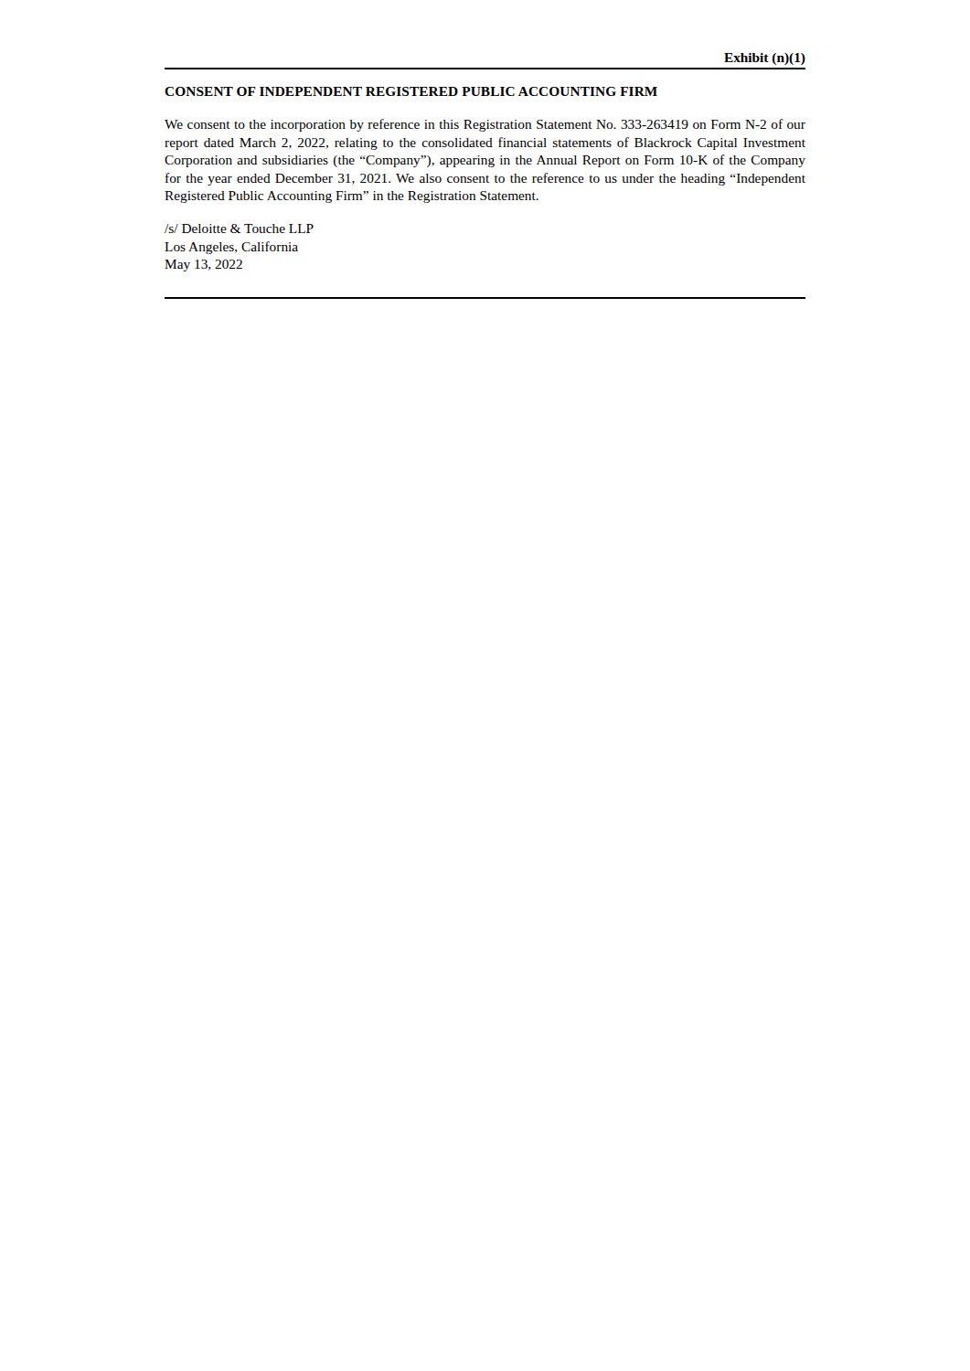Exhibit (n)(1)
CONSENT OF INDEPENDENT REGISTERED PUBLIC ACCOUNTING FIRM
We consent to the incorporation by reference in this Registration Statement No. 333-263419 on Form N-2 of our report dated March 2, 2022, relating to the consolidated financial statements of Blackrock Capital Investment Corporation and subsidiaries (the “Company”), appearing in the Annual Report on Form 10-K of the Company for the year ended December 31, 2021. We also consent to the reference to us under the heading “Independent Registered Public Accounting Firm” in the Registration Statement.
/s/ Deloitte & Touche LLP
Los Angeles, California
May 13, 2022